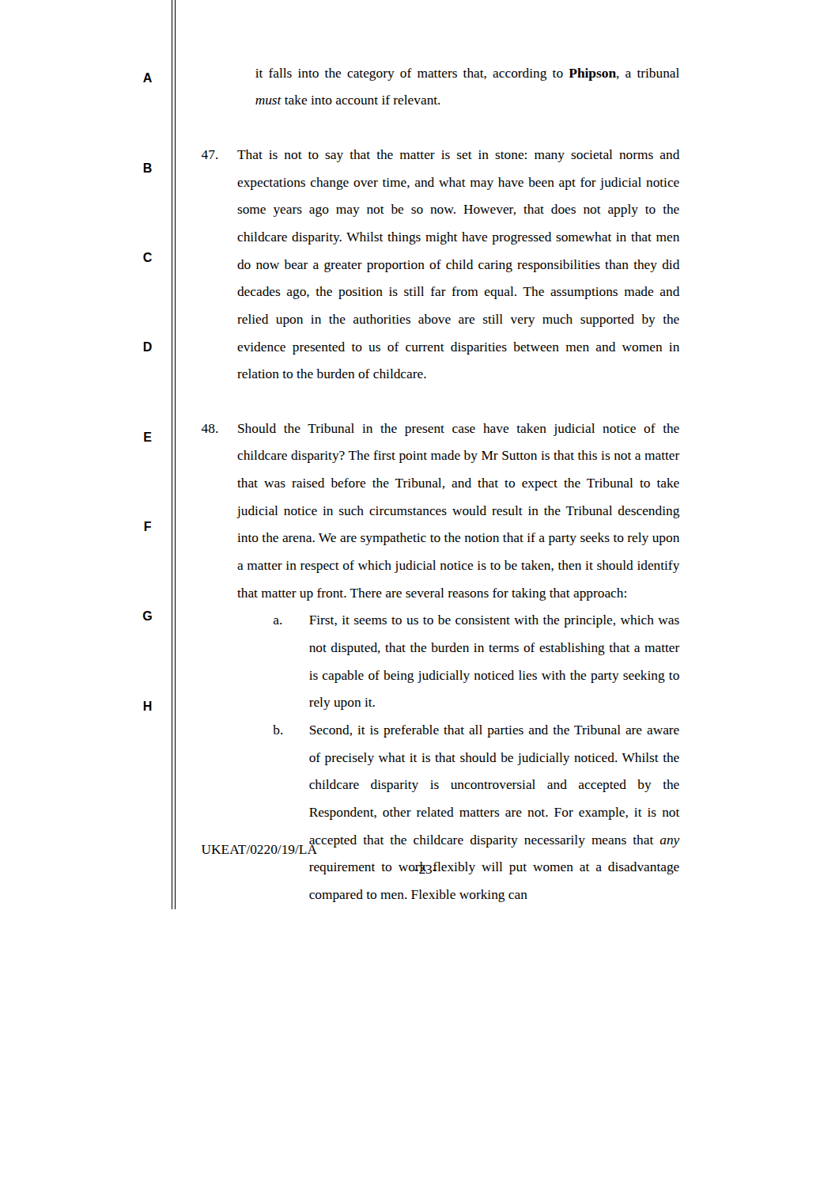A B C D E F G H
it falls into the category of matters that, according to Phipson, a tribunal must take into account if relevant.
47. That is not to say that the matter is set in stone: many societal norms and expectations change over time, and what may have been apt for judicial notice some years ago may not be so now. However, that does not apply to the childcare disparity. Whilst things might have progressed somewhat in that men do now bear a greater proportion of child caring responsibilities than they did decades ago, the position is still far from equal. The assumptions made and relied upon in the authorities above are still very much supported by the evidence presented to us of current disparities between men and women in relation to the burden of childcare.
48. Should the Tribunal in the present case have taken judicial notice of the childcare disparity? The first point made by Mr Sutton is that this is not a matter that was raised before the Tribunal, and that to expect the Tribunal to take judicial notice in such circumstances would result in the Tribunal descending into the arena. We are sympathetic to the notion that if a party seeks to rely upon a matter in respect of which judicial notice is to be taken, then it should identify that matter up front. There are several reasons for taking that approach:
a. First, it seems to us to be consistent with the principle, which was not disputed, that the burden in terms of establishing that a matter is capable of being judicially noticed lies with the party seeking to rely upon it.
b. Second, it is preferable that all parties and the Tribunal are aware of precisely what it is that should be judicially noticed. Whilst the childcare disparity is uncontroversial and accepted by the Respondent, other related matters are not. For example, it is not accepted that the childcare disparity necessarily means that any requirement to work flexibly will put women at a disadvantage compared to men. Flexible working can
UKEAT/0220/19/LA
-23-